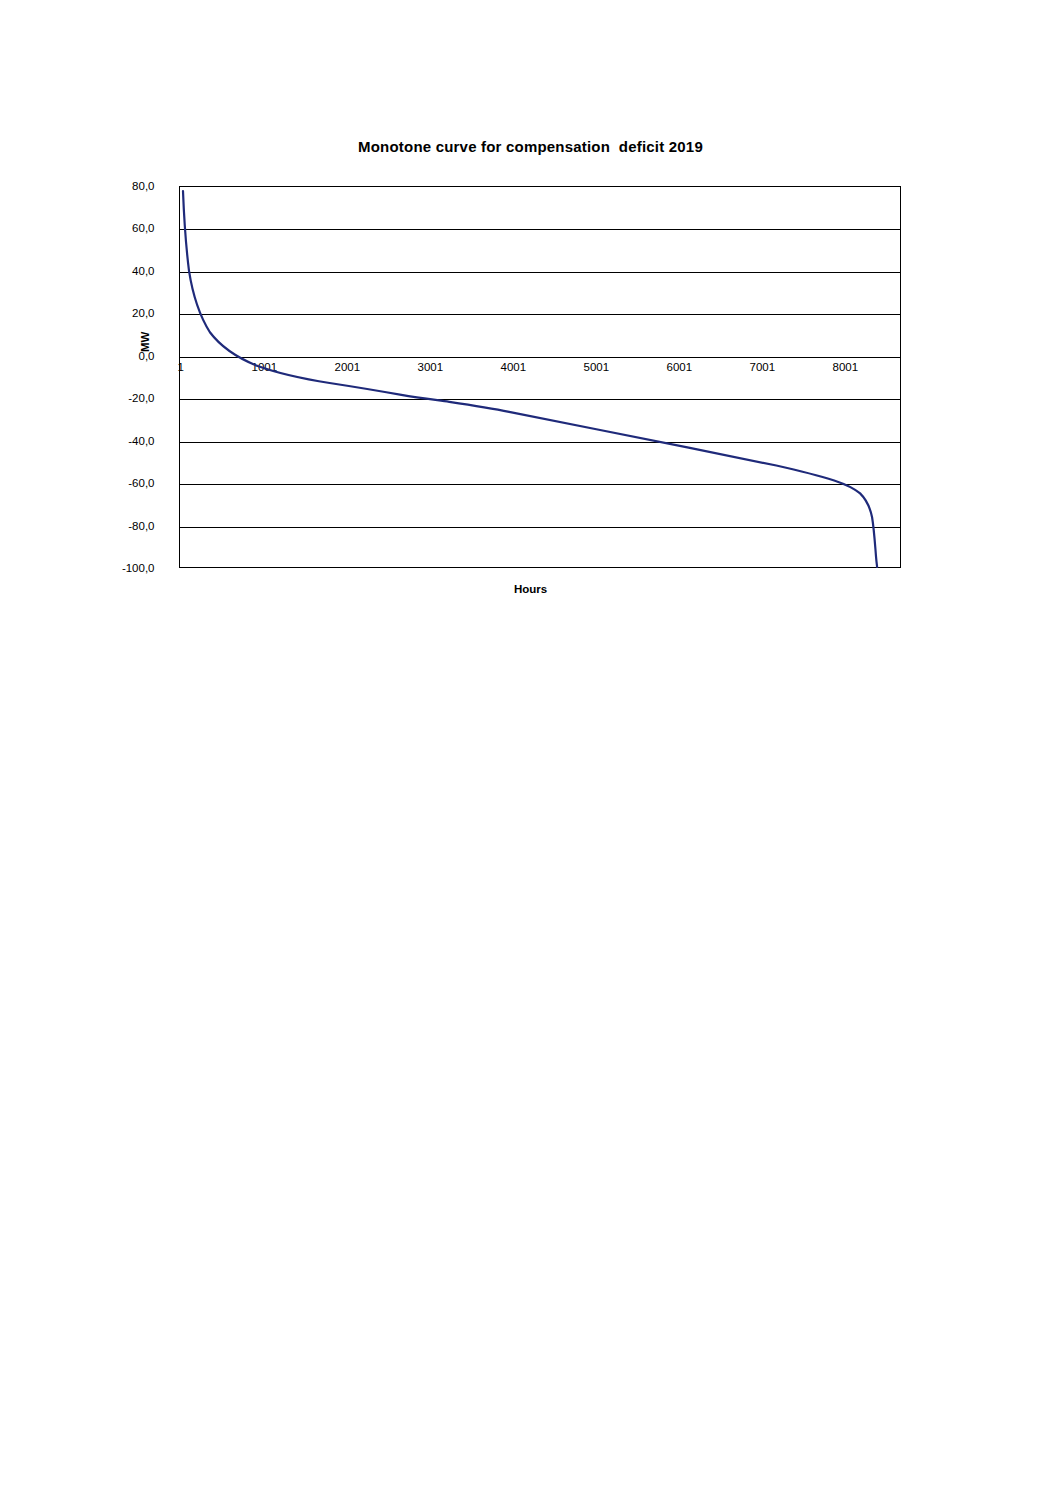Monotone curve for compensation deficit 2019
80,0
60,0
40,0
20,0
0,0
-20,0
-40,0
-60,0
-80,0
-100,0
MW
1
1001
2001
3001
4001
5001
6001
7001
8001
Hours